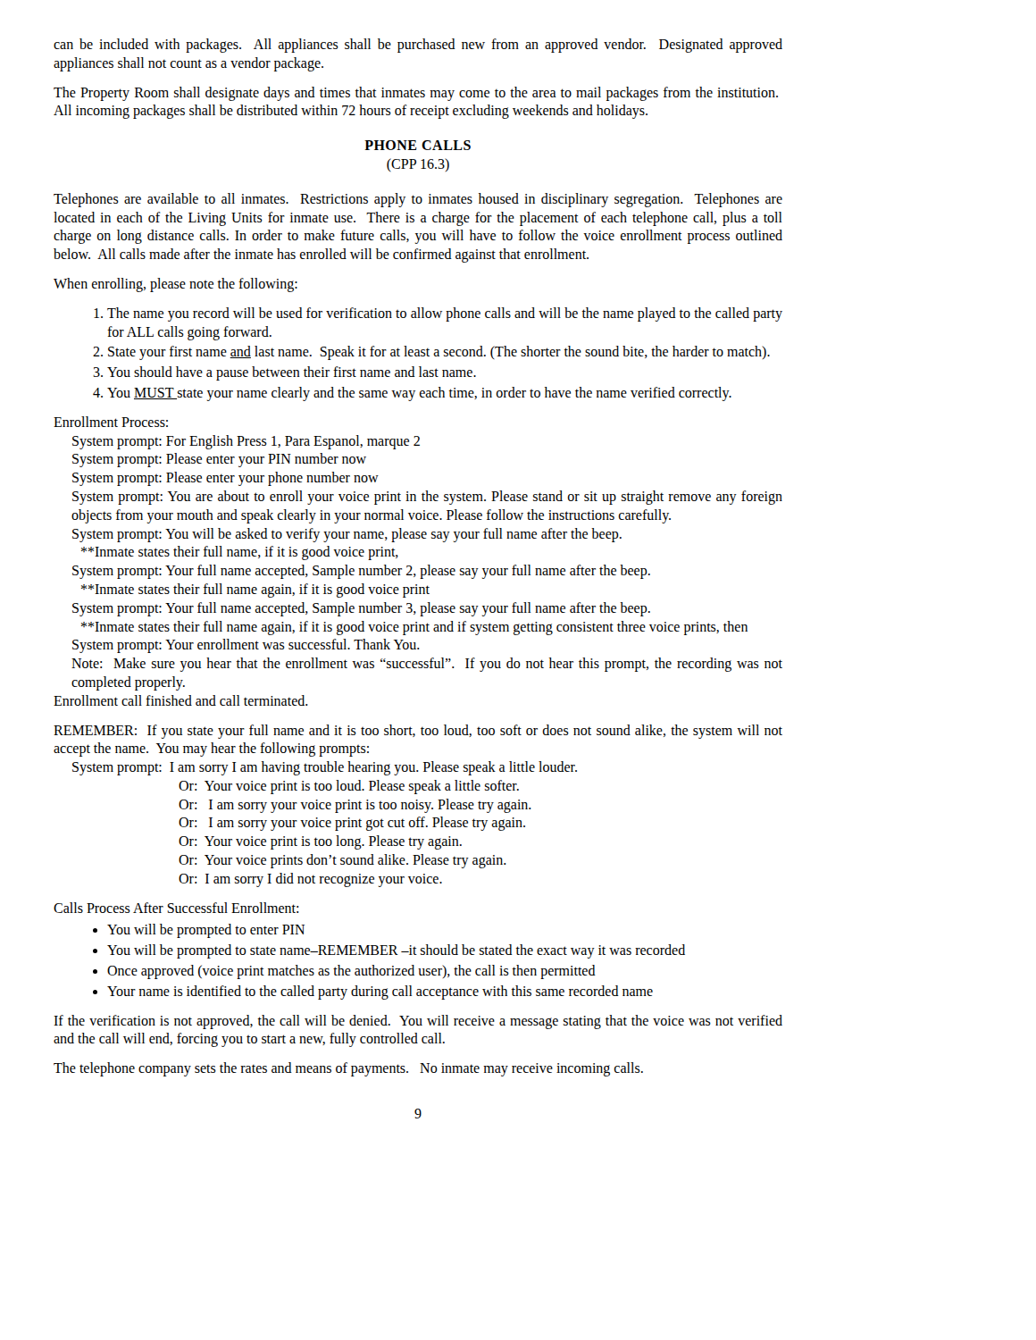can be included with packages. All appliances shall be purchased new from an approved vendor. Designated approved appliances shall not count as a vendor package.
The Property Room shall designate days and times that inmates may come to the area to mail packages from the institution. All incoming packages shall be distributed within 72 hours of receipt excluding weekends and holidays.
PHONE CALLS
(CPP 16.3)
Telephones are available to all inmates. Restrictions apply to inmates housed in disciplinary segregation. Telephones are located in each of the Living Units for inmate use. There is a charge for the placement of each telephone call, plus a toll charge on long distance calls. In order to make future calls, you will have to follow the voice enrollment process outlined below. All calls made after the inmate has enrolled will be confirmed against that enrollment.
When enrolling, please note the following:
The name you record will be used for verification to allow phone calls and will be the name played to the called party for ALL calls going forward.
State your first name and last name. Speak it for at least a second. (The shorter the sound bite, the harder to match).
You should have a pause between their first name and last name.
You MUST state your name clearly and the same way each time, in order to have the name verified correctly.
Enrollment Process:
System prompt: For English Press 1, Para Espanol, marque 2
System prompt: Please enter your PIN number now
System prompt: Please enter your phone number now
System prompt: You are about to enroll your voice print in the system. Please stand or sit up straight remove any foreign objects from your mouth and speak clearly in your normal voice. Please follow the instructions carefully.
System prompt: You will be asked to verify your name, please say your full name after the beep.
**Inmate states their full name, if it is good voice print,
System prompt: Your full name accepted, Sample number 2, please say your full name after the beep.
**Inmate states their full name again, if it is good voice print
System prompt: Your full name accepted, Sample number 3, please say your full name after the beep.
**Inmate states their full name again, if it is good voice print and if system getting consistent three voice prints, then
System prompt: Your enrollment was successful. Thank You.
Note: Make sure you hear that the enrollment was “successful”. If you do not hear this prompt, the recording was not completed properly.
Enrollment call finished and call terminated.
REMEMBER: If you state your full name and it is too short, too loud, too soft or does not sound alike, the system will not accept the name. You may hear the following prompts:
System prompt: I am sorry I am having trouble hearing you. Please speak a little louder.
Or: Your voice print is too loud. Please speak a little softer.
Or: I am sorry your voice print is too noisy. Please try again.
Or: I am sorry your voice print got cut off. Please try again.
Or: Your voice print is too long. Please try again.
Or: Your voice prints don’t sound alike. Please try again.
Or: I am sorry I did not recognize your voice.
Calls Process After Successful Enrollment:
You will be prompted to enter PIN
You will be prompted to state name–REMEMBER –it should be stated the exact way it was recorded
Once approved (voice print matches as the authorized user), the call is then permitted
Your name is identified to the called party during call acceptance with this same recorded name
If the verification is not approved, the call will be denied. You will receive a message stating that the voice was not verified and the call will end, forcing you to start a new, fully controlled call.
The telephone company sets the rates and means of payments. No inmate may receive incoming calls.
9